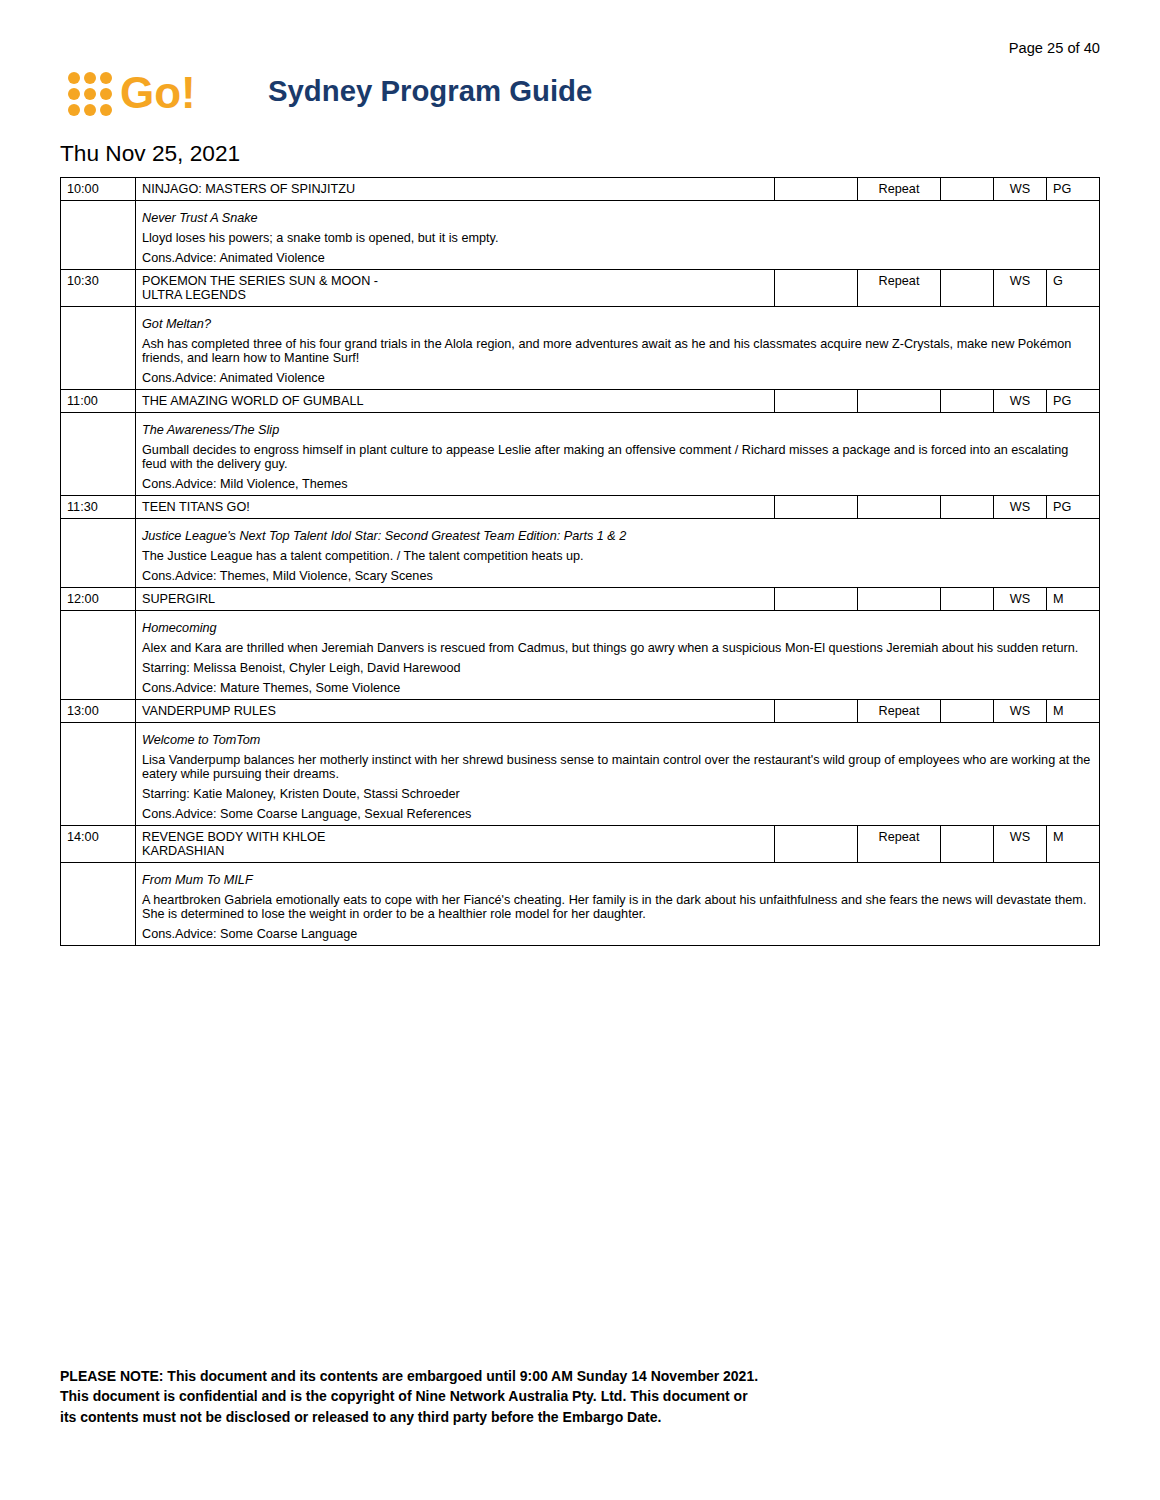Page 25 of 40
Go!
Sydney Program Guide
Thu Nov 25, 2021
| 10:00 | NINJAGO: MASTERS OF SPINJITZU | | Repeat | | WS | PG |
| | Never Trust A Snake Lloyd loses his powers; a snake tomb is opened, but it is empty. Cons.Advice: Animated Violence |
| 10:30 | POKEMON THE SERIES SUN & MOON - ULTRA LEGENDS | | Repeat | | WS | G |
| | Got Meltan? Ash has completed three of his four grand trials in the Alola region, and more adventures await as he and his classmates acquire new Z-Crystals, make new Pokémon friends, and learn how to Mantine Surf! Cons.Advice: Animated Violence |
| 11:00 | THE AMAZING WORLD OF GUMBALL | | | | WS | PG |
| | The Awareness/The Slip Gumball decides to engross himself in plant culture to appease Leslie after making an offensive comment / Richard misses a package and is forced into an escalating feud with the delivery guy. Cons.Advice: Mild Violence, Themes |
| 11:30 | TEEN TITANS GO! | | | | WS | PG |
| | Justice League's Next Top Talent Idol Star: Second Greatest Team Edition: Parts 1 & 2 The Justice League has a talent competition. / The talent competition heats up. Cons.Advice: Themes, Mild Violence, Scary Scenes |
| 12:00 | SUPERGIRL | | | | WS | M |
| | Homecoming Alex and Kara are thrilled when Jeremiah Danvers is rescued from Cadmus, but things go awry when a suspicious Mon-El questions Jeremiah about his sudden return. Starring: Melissa Benoist, Chyler Leigh, David Harewood Cons.Advice: Mature Themes, Some Violence |
| 13:00 | VANDERPUMP RULES | | Repeat | | WS | M |
| | Welcome to TomTom Lisa Vanderpump balances her motherly instinct with her shrewd business sense to maintain control over the restaurant's wild group of employees who are working at the eatery while pursuing their dreams. Starring: Katie Maloney, Kristen Doute, Stassi Schroeder Cons.Advice: Some Coarse Language, Sexual References |
| 14:00 | REVENGE BODY WITH KHLOE KARDASHIAN | | Repeat | | WS | M |
| | From Mum To MILF A heartbroken Gabriela emotionally eats to cope with her Fiancé's cheating. Her family is in the dark about his unfaithfulness and she fears the news will devastate them. She is determined to lose the weight in order to be a healthier role model for her daughter. Cons.Advice: Some Coarse Language |
PLEASE NOTE: This document and its contents are embargoed until 9:00 AM Sunday 14 November 2021.
This document is confidential and is the copyright of Nine Network Australia Pty. Ltd. This document or
its contents must not be disclosed or released to any third party before the Embargo Date.